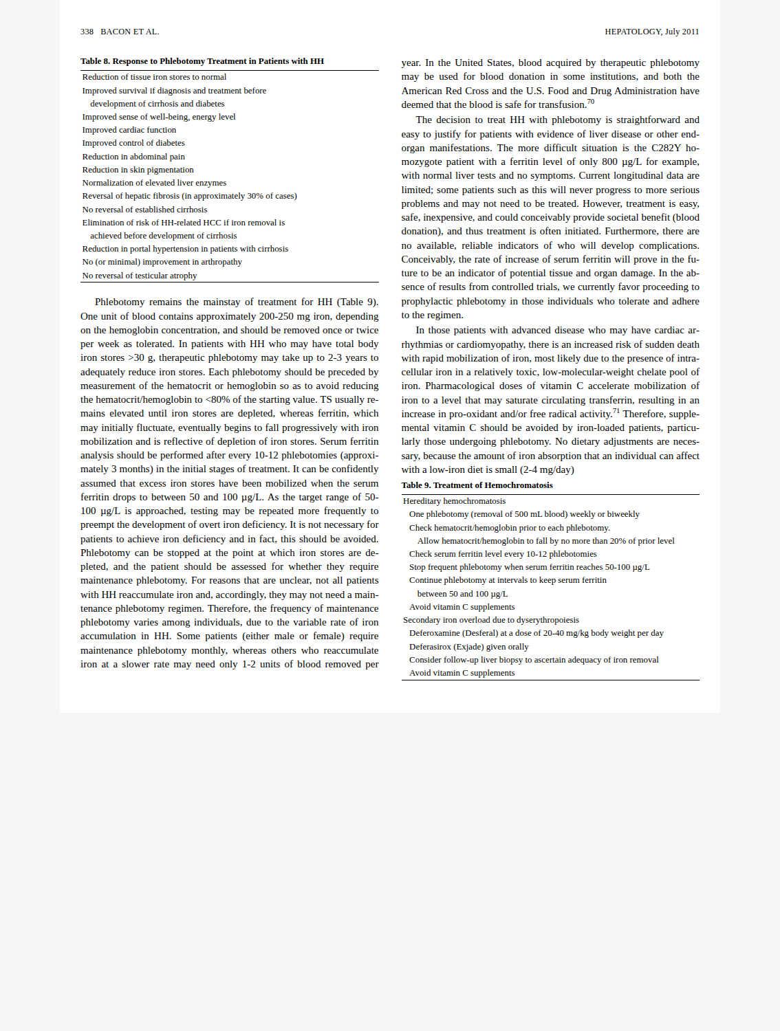338 BACON ET AL.
HEPATOLOGY, July 2011
Table 8. Response to Phlebotomy Treatment in Patients with HH
| Reduction of tissue iron stores to normal |
| Improved survival if diagnosis and treatment before |
| development of cirrhosis and diabetes |
| Improved sense of well-being, energy level |
| Improved cardiac function |
| Improved control of diabetes |
| Reduction in abdominal pain |
| Reduction in skin pigmentation |
| Normalization of elevated liver enzymes |
| Reversal of hepatic fibrosis (in approximately 30% of cases) |
| No reversal of established cirrhosis |
| Elimination of risk of HH-related HCC if iron removal is |
| achieved before development of cirrhosis |
| Reduction in portal hypertension in patients with cirrhosis |
| No (or minimal) improvement in arthropathy |
| No reversal of testicular atrophy |
Phlebotomy remains the mainstay of treatment for HH (Table 9). One unit of blood contains approximately 200-250 mg iron, depending on the hemoglobin concentration, and should be removed once or twice per week as tolerated. In patients with HH who may have total body iron stores >30 g, therapeutic phlebotomy may take up to 2-3 years to adequately reduce iron stores. Each phlebotomy should be preceded by measurement of the hematocrit or hemoglobin so as to avoid reducing the hematocrit/hemoglobin to <80% of the starting value. TS usually remains elevated until iron stores are depleted, whereas ferritin, which may initially fluctuate, eventually begins to fall progressively with iron mobilization and is reflective of depletion of iron stores. Serum ferritin analysis should be performed after every 10-12 phlebotomies (approximately 3 months) in the initial stages of treatment. It can be confidently assumed that excess iron stores have been mobilized when the serum ferritin drops to between 50 and 100 µg/L. As the target range of 50-100 µg/L is approached, testing may be repeated more frequently to preempt the development of overt iron deficiency. It is not necessary for patients to achieve iron deficiency and in fact, this should be avoided. Phlebotomy can be stopped at the point at which iron stores are depleted, and the patient should be assessed for whether they require maintenance phlebotomy. For reasons that are unclear, not all patients with HH reaccumulate iron and, accordingly, they may not need a maintenance phlebotomy regimen. Therefore, the frequency of maintenance phlebotomy varies among individuals, due to the variable rate of iron accumulation in HH. Some patients (either male or female) require maintenance phlebotomy monthly, whereas others who reaccumulate iron at a slower rate may need only 1-2 units of blood removed per year. In the United States, blood acquired by therapeutic phlebotomy may be used for blood donation in some institutions, and both the American Red Cross and the U.S. Food and Drug Administration have deemed that the blood is safe for transfusion.70
The decision to treat HH with phlebotomy is straightforward and easy to justify for patients with evidence of liver disease or other end-organ manifestations. The more difficult situation is the C282Y homozygote patient with a ferritin level of only 800 µg/L for example, with normal liver tests and no symptoms. Current longitudinal data are limited; some patients such as this will never progress to more serious problems and may not need to be treated. However, treatment is easy, safe, inexpensive, and could conceivably provide societal benefit (blood donation), and thus treatment is often initiated. Furthermore, there are no available, reliable indicators of who will develop complications. Conceivably, the rate of increase of serum ferritin will prove in the future to be an indicator of potential tissue and organ damage. In the absence of results from controlled trials, we currently favor proceeding to prophylactic phlebotomy in those individuals who tolerate and adhere to the regimen.
In those patients with advanced disease who may have cardiac arrhythmias or cardiomyopathy, there is an increased risk of sudden death with rapid mobilization of iron, most likely due to the presence of intracellular iron in a relatively toxic, low-molecular-weight chelate pool of iron. Pharmacological doses of vitamin C accelerate mobilization of iron to a level that may saturate circulating transferrin, resulting in an increase in pro-oxidant and/or free radical activity.71 Therefore, supplemental vitamin C should be avoided by iron-loaded patients, particularly those undergoing phlebotomy. No dietary adjustments are necessary, because the amount of iron absorption that an individual can affect with a low-iron diet is small (2-4 mg/day)
Table 9. Treatment of Hemochromatosis
| Hereditary hemochromatosis |
| One phlebotomy (removal of 500 mL blood) weekly or biweekly |
| Check hematocrit/hemoglobin prior to each phlebotomy. |
| Allow hematocrit/hemoglobin to fall by no more than 20% of prior level |
| Check serum ferritin level every 10-12 phlebotomies |
| Stop frequent phlebotomy when serum ferritin reaches 50-100 µg/L |
| Continue phlebotomy at intervals to keep serum ferritin |
| between 50 and 100 µg/L |
| Avoid vitamin C supplements |
| Secondary iron overload due to dyserythropoiesis |
| Deferoxamine (Desferal) at a dose of 20-40 mg/kg body weight per day |
| Deferasirox (Exjade) given orally |
| Consider follow-up liver biopsy to ascertain adequacy of iron removal |
| Avoid vitamin C supplements |